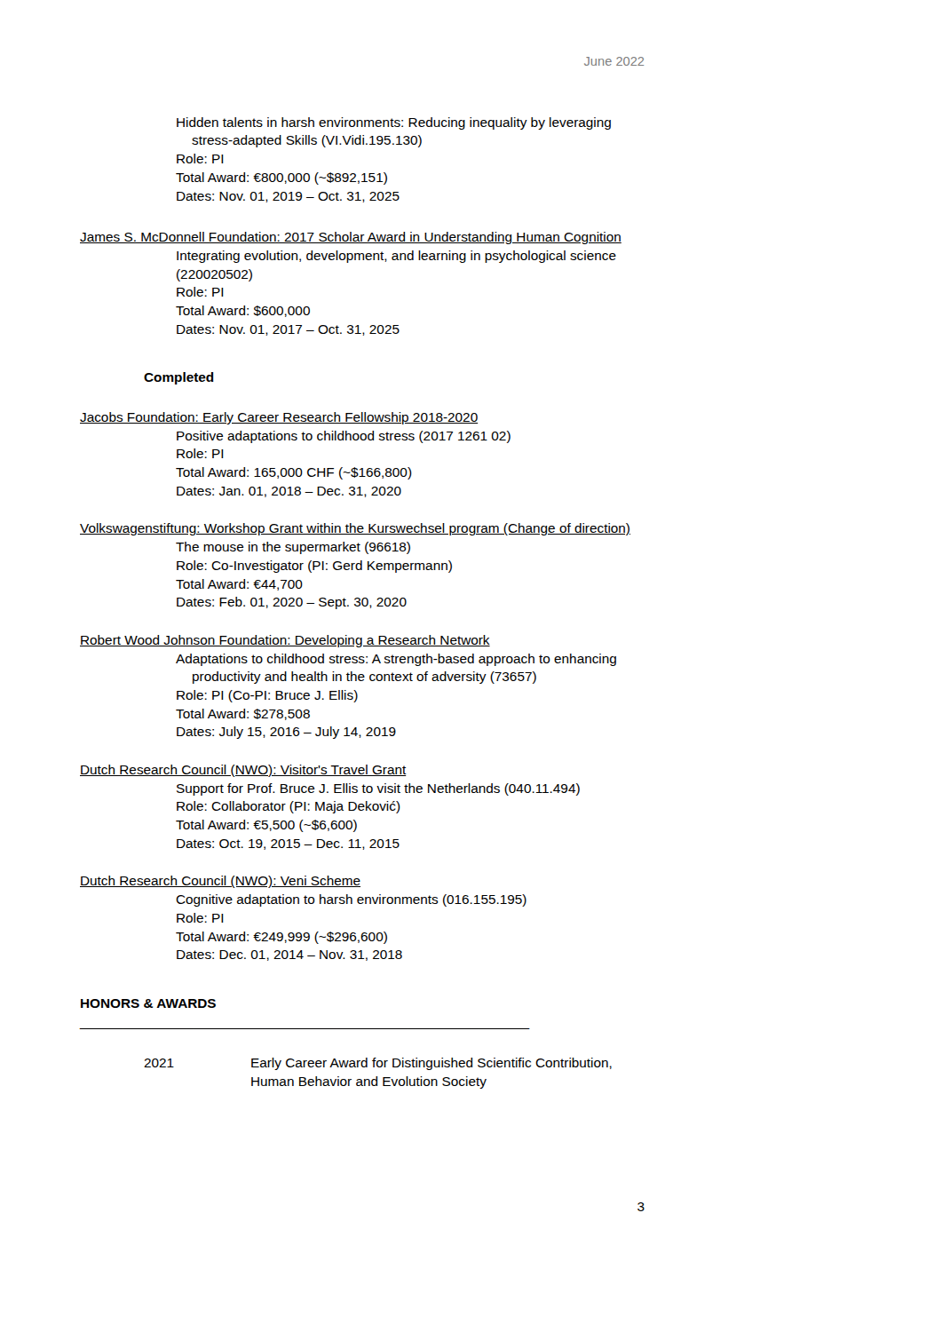June 2022
Hidden talents in harsh environments: Reducing inequality by leveraging stress-adapted Skills (VI.Vidi.195.130)
Role: PI
Total Award: €800,000 (~$892,151)
Dates: Nov. 01, 2019 – Oct. 31, 2025
James S. McDonnell Foundation: 2017 Scholar Award in Understanding Human Cognition
Integrating evolution, development, and learning in psychological science (220020502)
Role: PI
Total Award: $600,000
Dates: Nov. 01, 2017 – Oct. 31, 2025
Completed
Jacobs Foundation: Early Career Research Fellowship 2018-2020
Positive adaptations to childhood stress (2017 1261 02)
Role: PI
Total Award: 165,000 CHF (~$166,800)
Dates: Jan. 01, 2018 – Dec. 31, 2020
Volkswagenstiftung: Workshop Grant within the Kurswechsel program (Change of direction)
The mouse in the supermarket (96618)
Role: Co-Investigator (PI: Gerd Kempermann)
Total Award: €44,700
Dates: Feb. 01, 2020 – Sept. 30, 2020
Robert Wood Johnson Foundation: Developing a Research Network
Adaptations to childhood stress: A strength-based approach to enhancing productivity and health in the context of adversity (73657)
Role: PI (Co-PI: Bruce J. Ellis)
Total Award: $278,508
Dates: July 15, 2016 – July 14, 2019
Dutch Research Council (NWO): Visitor's Travel Grant
Support for Prof. Bruce J. Ellis to visit the Netherlands (040.11.494)
Role: Collaborator (PI: Maja Deković)
Total Award: €5,500 (~$6,600)
Dates: Oct. 19, 2015 – Dec. 11, 2015
Dutch Research Council (NWO): Veni Scheme
Cognitive adaptation to harsh environments (016.155.195)
Role: PI
Total Award: €249,999 (~$296,600)
Dates: Dec. 01, 2014 – Nov. 31, 2018
HONORS & AWARDS _______________________________________________________________
2021
Early Career Award for Distinguished Scientific Contribution, Human Behavior and Evolution Society
3